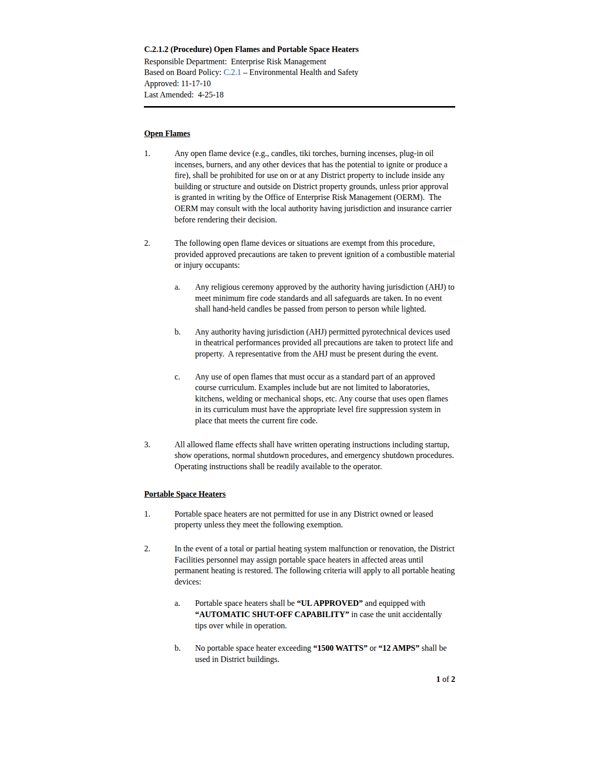C.2.1.2 (Procedure) Open Flames and Portable Space Heaters
Responsible Department: Enterprise Risk Management
Based on Board Policy: C.2.1 – Environmental Health and Safety
Approved: 11-17-10
Last Amended: 4-25-18
Open Flames
1.
Any open flame device (e.g., candles, tiki torches, burning incenses, plug-in oil incenses, burners, and any other devices that has the potential to ignite or produce a fire), shall be prohibited for use on or at any District property to include inside any building or structure and outside on District property grounds, unless prior approval is granted in writing by the Office of Enterprise Risk Management (OERM). The OERM may consult with the local authority having jurisdiction and insurance carrier before rendering their decision.
2.
The following open flame devices or situations are exempt from this procedure, provided approved precautions are taken to prevent ignition of a combustible material or injury occupants:
a. Any religious ceremony approved by the authority having jurisdiction (AHJ) to meet minimum fire code standards and all safeguards are taken. In no event shall hand-held candles be passed from person to person while lighted.
b. Any authority having jurisdiction (AHJ) permitted pyrotechnical devices used in theatrical performances provided all precautions are taken to protect life and property. A representative from the AHJ must be present during the event.
c. Any use of open flames that must occur as a standard part of an approved course curriculum. Examples include but are not limited to laboratories, kitchens, welding or mechanical shops, etc. Any course that uses open flames in its curriculum must have the appropriate level fire suppression system in place that meets the current fire code.
3.
All allowed flame effects shall have written operating instructions including startup, show operations, normal shutdown procedures, and emergency shutdown procedures. Operating instructions shall be readily available to the operator.
Portable Space Heaters
1.
Portable space heaters are not permitted for use in any District owned or leased property unless they meet the following exemption.
2.
In the event of a total or partial heating system malfunction or renovation, the District Facilities personnel may assign portable space heaters in affected areas until permanent heating is restored. The following criteria will apply to all portable heating devices:
a. Portable space heaters shall be “UL APPROVED” and equipped with “AUTOMATIC SHUT-OFF CAPABILITY” in case the unit accidentally tips over while in operation.
b. No portable space heater exceeding “1500 WATTS” or “12 AMPS” shall be used in District buildings.
1 of 2